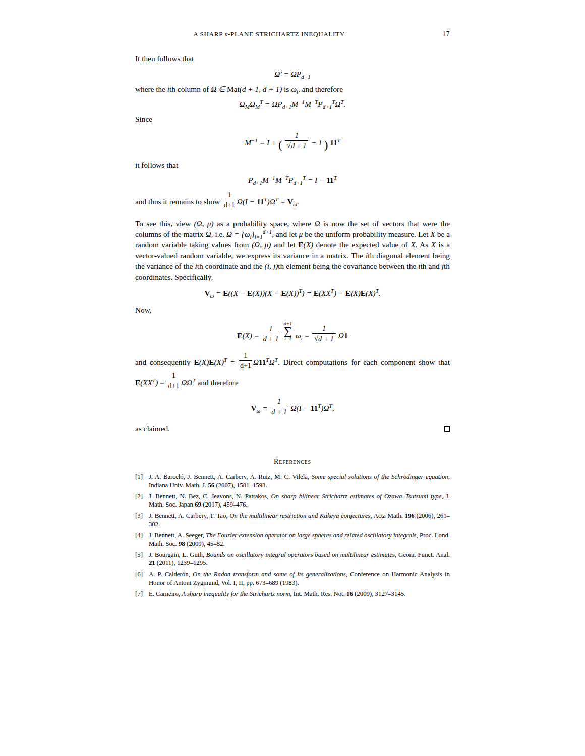A SHARP k-PLANE STRICHARTZ INEQUALITY 17
It then follows that
Ω′ = ΩPd+1
where the ith column of Ω ∈ Mat(d + 1, d + 1) is ωi, and therefore
ΩMΩMT = ΩPd+1M−1M−TPd+1TΩT.
Since
M−1 = I + ( 1 d + 1 − 1 ) 11T
it follows that
Pd+1M−1M−TPd+1T = I − 11T
and thus it remains to show 1 d+1 Ω(I − 11T)ΩT = Vω.
To see this, view (Ω, μ) as a probability space, where Ω is now the set of vectors that were the columns of the matrix Ω, i.e. Ω = {ωi}i=1d+1, and let μ be the uniform probability measure. Let X be a random variable taking values from (Ω, μ) and let E(X) denote the expected value of X. As X is a vector-valued random variable, we express its variance in a matrix. The ith diagonal element being the variance of the ith coordinate and the (i, j) th element being the covariance between the ith and jth coordinates. Specifically,
Vω = E((X − E(X))(X − E(X))T) = E(XXT) − E(X)E(X)T.
Now,
E(X) = 1 d + 1 d+1∑i=1 ωi = 1 d + 1 Ω1
and consequently E(X) E(X)T = 1 d+1 Ω11TΩT. Direct computations for each component show that E(XXT) = 1 d+1 ΩΩT and therefore
Vω = 1 d + 1 Ω(I − 11T)ΩT,
as claimed.
References
[1] J. A. Barceló, J. Bennett, A. Carbery, A. Ruiz, M. C. Vilela, Some special solutions of the Schrödinger equation, Indiana Univ. Math. J. 56 (2007), 1581–1593.
[2] J. Bennett, N. Bez, C. Jeavons, N. Pattakos, On sharp bilinear Strichartz estimates of Ozawa–Tsutsumi type, J. Math. Soc. Japan 69 (2017), 459–476.
[3] J. Bennett, A. Carbery, T. Tao, On the multilinear restriction and Kakeya conjectures, Acta Math. 196 (2006), 261–302.
[4] J. Bennett, A. Seeger, The Fourier extension operator on large spheres and related oscillatory integrals, Proc. Lond. Math. Soc. 98 (2009), 45–82.
[5] J. Bourgain, L. Guth, Bounds on oscillatory integral operators based on multilinear estimates, Geom. Funct. Anal. 21 (2011), 1239–1295.
[6] A. P. Calderón, On the Radon transform and some of its generalizations, Conference on Harmonic Analysis in Honor of Antoni Zygmund, Vol. I, II, pp. 673–689 (1983).
[7] E. Carneiro, A sharp inequality for the Strichartz norm, Int. Math. Res. Not. 16 (2009), 3127–3145.